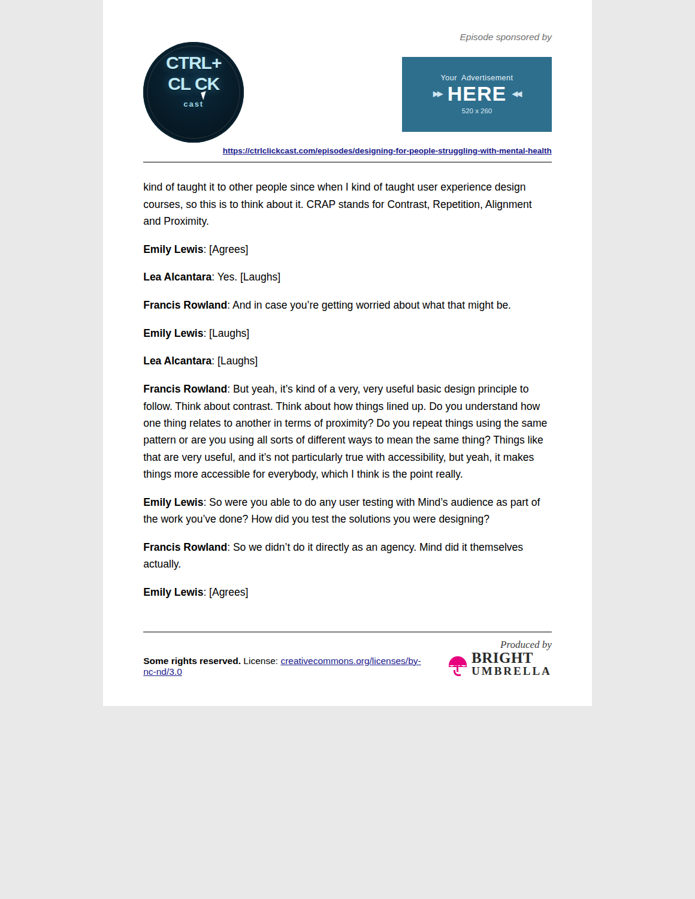CTRL+ CL CK cast
Episode sponsored by
Your Advertisement
▸▸HERE◂◂
520 x 260
https://ctrlclickcast.com/episodes/designing-for-people-struggling-with-mental-health
kind of taught it to other people since when I kind of taught user experience design courses, so this is to think about it. CRAP stands for Contrast, Repetition, Alignment and Proximity.
Emily Lewis: [Agrees]
Lea Alcantara: Yes. [Laughs]
Francis Rowland: And in case you’re getting worried about what that might be.
Emily Lewis: [Laughs]
Lea Alcantara: [Laughs]
Francis Rowland: But yeah, it’s kind of a very, very useful basic design principle to follow. Think about contrast. Think about how things lined up. Do you understand how one thing relates to another in terms of proximity? Do you repeat things using the same pattern or are you using all sorts of different ways to mean the same thing? Things like that are very useful, and it’s not particularly true with accessibility, but yeah, it makes things more accessible for everybody, which I think is the point really.
Emily Lewis: So were you able to do any user testing with Mind’s audience as part of the work you’ve done? How did you test the solutions you were designing?
Francis Rowland: So we didn’t do it directly as an agency. Mind did it themselves actually.
Emily Lewis: [Agrees]
Some rights reserved. License: creativecommons.org/licenses/by-nc-nd/3.0
Produced by
BRIGHT
UMBRELLA